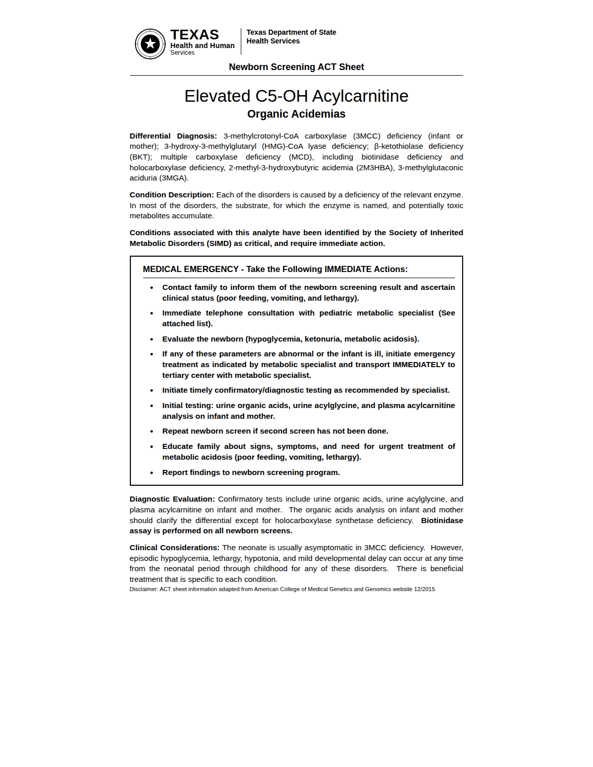TEXAS
Health and Human
Services
Texas Department of State
Health Services
Newborn Screening ACT Sheet
Elevated C5-OH Acylcarnitine
Organic Acidemias
Differential Diagnosis: 3-methylcrotonyl-CoA carboxylase (3MCC) deficiency (infant or mother); 3-hydroxy-3-methylglutaryl (HMG)-CoA lyase deficiency; β-ketothiolase deficiency (BKT); multiple carboxylase deficiency (MCD), including biotinidase deficiency and holocarboxylase deficiency, 2-methyl-3-hydroxybutyric acidemia (2M3HBA), 3-methylglutaconic aciduria (3MGA).
Condition Description: Each of the disorders is caused by a deficiency of the relevant enzyme. In most of the disorders, the substrate, for which the enzyme is named, and potentially toxic metabolites accumulate.
Conditions associated with this analyte have been identified by the Society of Inherited Metabolic Disorders (SIMD) as critical, and require immediate action.
MEDICAL EMERGENCY - Take the Following IMMEDIATE Actions:
Contact family to inform them of the newborn screening result and ascertain clinical status (poor feeding, vomiting, and lethargy).
Immediate telephone consultation with pediatric metabolic specialist (See attached list).
Evaluate the newborn (hypoglycemia, ketonuria, metabolic acidosis).
If any of these parameters are abnormal or the infant is ill, initiate emergency treatment as indicated by metabolic specialist and transport IMMEDIATELY to tertiary center with metabolic specialist.
Initiate timely confirmatory/diagnostic testing as recommended by specialist.
Initial testing: urine organic acids, urine acylglycine, and plasma acylcarnitine analysis on infant and mother.
Repeat newborn screen if second screen has not been done.
Educate family about signs, symptoms, and need for urgent treatment of metabolic acidosis (poor feeding, vomiting, lethargy).
Report findings to newborn screening program.
Diagnostic Evaluation: Confirmatory tests include urine organic acids, urine acylglycine, and plasma acylcarnitine on infant and mother. The organic acids analysis on infant and mother should clarify the differential except for holocarboxylase synthetase deficiency. Biotinidase assay is performed on all newborn screens.
Clinical Considerations: The neonate is usually asymptomatic in 3MCC deficiency. However, episodic hypoglycemia, lethargy, hypotonia, and mild developmental delay can occur at any time from the neonatal period through childhood for any of these disorders. There is beneficial treatment that is specific to each condition.
Disclaimer: ACT sheet information adapted from American College of Medical Genetics and Genomics website 12/2015